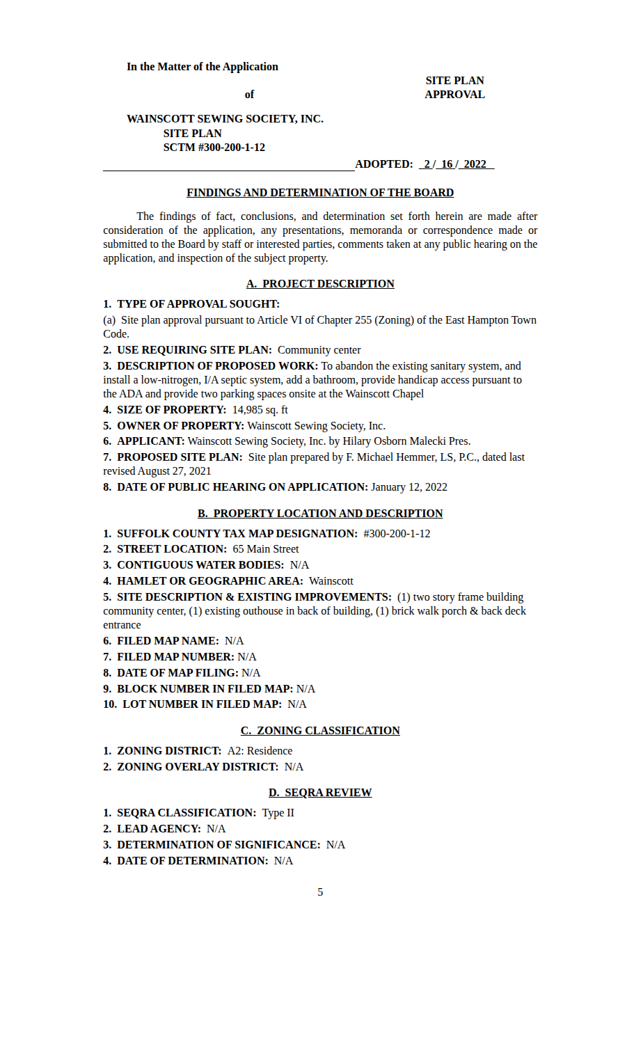| In the Matter of the Application | |
| | SITE PLAN |
| of | APPROVAL |
WAINSCOTT SEWING SOCIETY, INC.
SITE PLAN
SCTM #300-200-1-12
| | ADOPTED: 2 / 16 / 2022 |
FINDINGS AND DETERMINATION OF THE BOARD
The findings of fact, conclusions, and determination set forth herein are made after consideration of the application, any presentations, memoranda or correspondence made or submitted to the Board by staff or interested parties, comments taken at any public hearing on the application, and inspection of the subject property.
A. PROJECT DESCRIPTION
1. TYPE OF APPROVAL SOUGHT:
(a) Site plan approval pursuant to Article VI of Chapter 255 (Zoning) of the East Hampton Town Code.
2. USE REQUIRING SITE PLAN: Community center
3. DESCRIPTION OF PROPOSED WORK: To abandon the existing sanitary system, and install a low-nitrogen, I/A septic system, add a bathroom, provide handicap access pursuant to the ADA and provide two parking spaces onsite at the Wainscott Chapel
4. SIZE OF PROPERTY: 14,985 sq. ft
5. OWNER OF PROPERTY: Wainscott Sewing Society, Inc.
6. APPLICANT: Wainscott Sewing Society, Inc. by Hilary Osborn Malecki Pres.
7. PROPOSED SITE PLAN: Site plan prepared by F. Michael Hemmer, LS, P.C., dated last revised August 27, 2021
8. DATE OF PUBLIC HEARING ON APPLICATION: January 12, 2022
B. PROPERTY LOCATION AND DESCRIPTION
1. SUFFOLK COUNTY TAX MAP DESIGNATION: #300-200-1-12
2. STREET LOCATION: 65 Main Street
3. CONTIGUOUS WATER BODIES: N/A
4. HAMLET OR GEOGRAPHIC AREA: Wainscott
5. SITE DESCRIPTION & EXISTING IMPROVEMENTS: (1) two story frame building community center, (1) existing outhouse in back of building, (1) brick walk porch & back deck entrance
6. FILED MAP NAME: N/A
7. FILED MAP NUMBER: N/A
8. DATE OF MAP FILING: N/A
9. BLOCK NUMBER IN FILED MAP: N/A
10. LOT NUMBER IN FILED MAP: N/A
C. ZONING CLASSIFICATION
1. ZONING DISTRICT: A2: Residence
2. ZONING OVERLAY DISTRICT: N/A
D. SEQRA REVIEW
1. SEQRA CLASSIFICATION: Type II
2. LEAD AGENCY: N/A
3. DETERMINATION OF SIGNIFICANCE: N/A
4. DATE OF DETERMINATION: N/A
5